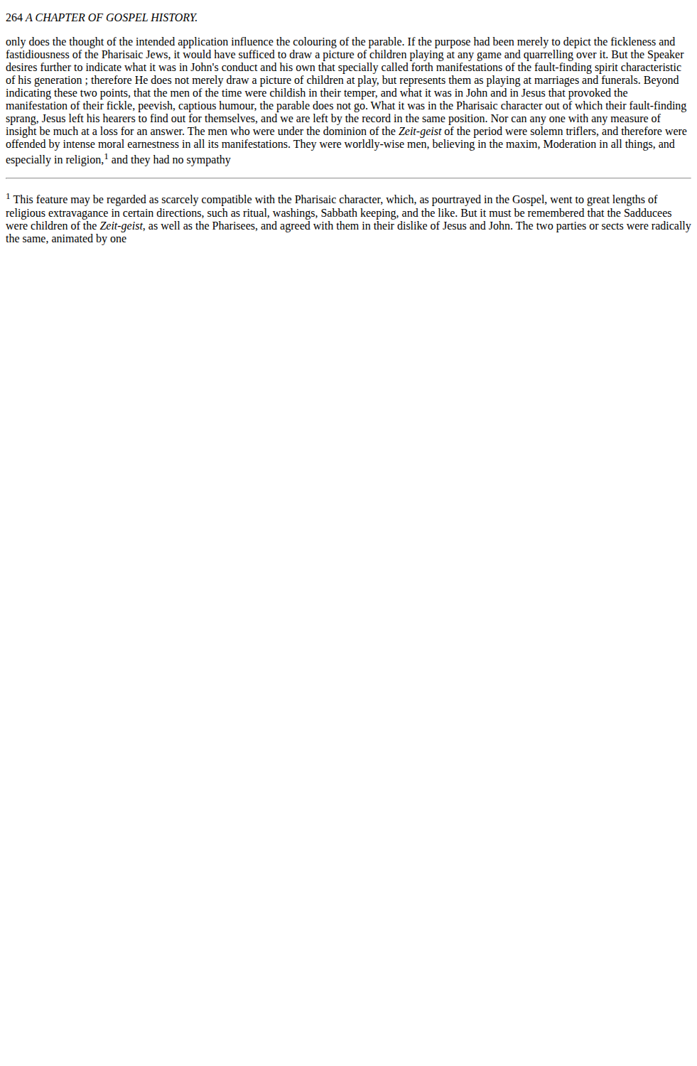264 A CHAPTER OF GOSPEL HISTORY.
only does the thought of the intended application influence the colouring of the parable. If the purpose had been merely to depict the fickleness and fastidiousness of the Pharisaic Jews, it would have sufficed to draw a picture of children playing at any game and quarrelling over it. But the Speaker desires further to indicate what it was in John's conduct and his own that specially called forth manifestations of the fault-finding spirit characteristic of his generation ; therefore He does not merely draw a picture of children at play, but represents them as playing at marriages and funerals. Beyond indicating these two points, that the men of the time were childish in their temper, and what it was in John and in Jesus that provoked the manifestation of their fickle, peevish, captious humour, the parable does not go. What it was in the Pharisaic character out of which their fault-finding sprang, Jesus left his hearers to find out for themselves, and we are left by the record in the same position. Nor can any one with any measure of insight be much at a loss for an answer. The men who were under the dominion of the Zeit-geist of the period were solemn triflers, and therefore were offended by intense moral earnestness in all its manifestations. They were worldly-wise men, believing in the maxim, Moderation in all things, and especially in religion,1 and they had no sympathy
1 This feature may be regarded as scarcely compatible with the Pharisaic character, which, as pourtrayed in the Gospel, went to great lengths of religious extravagance in certain directions, such as ritual, washings, Sabbath keeping, and the like. But it must be remembered that the Sadducees were children of the Zeit-geist, as well as the Pharisees, and agreed with them in their dislike of Jesus and John. The two parties or sects were radically the same, animated by one